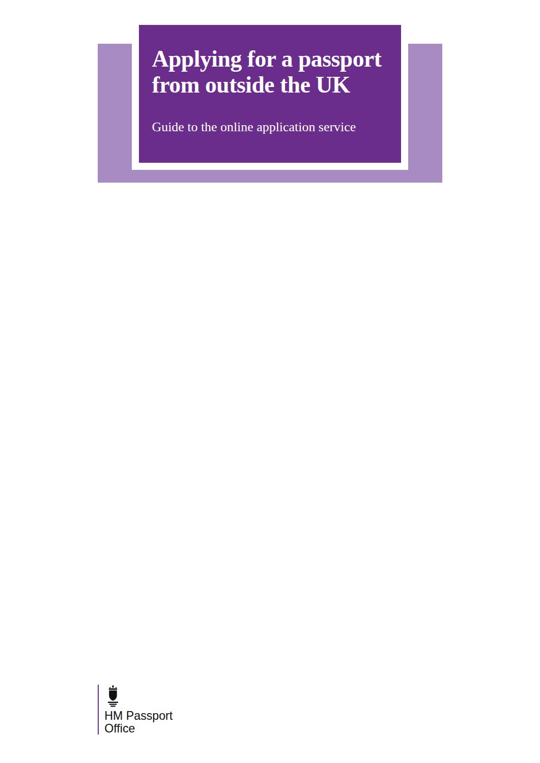Applying for a passport from outside the UK
Guide to the online application service
HM Passport
Office